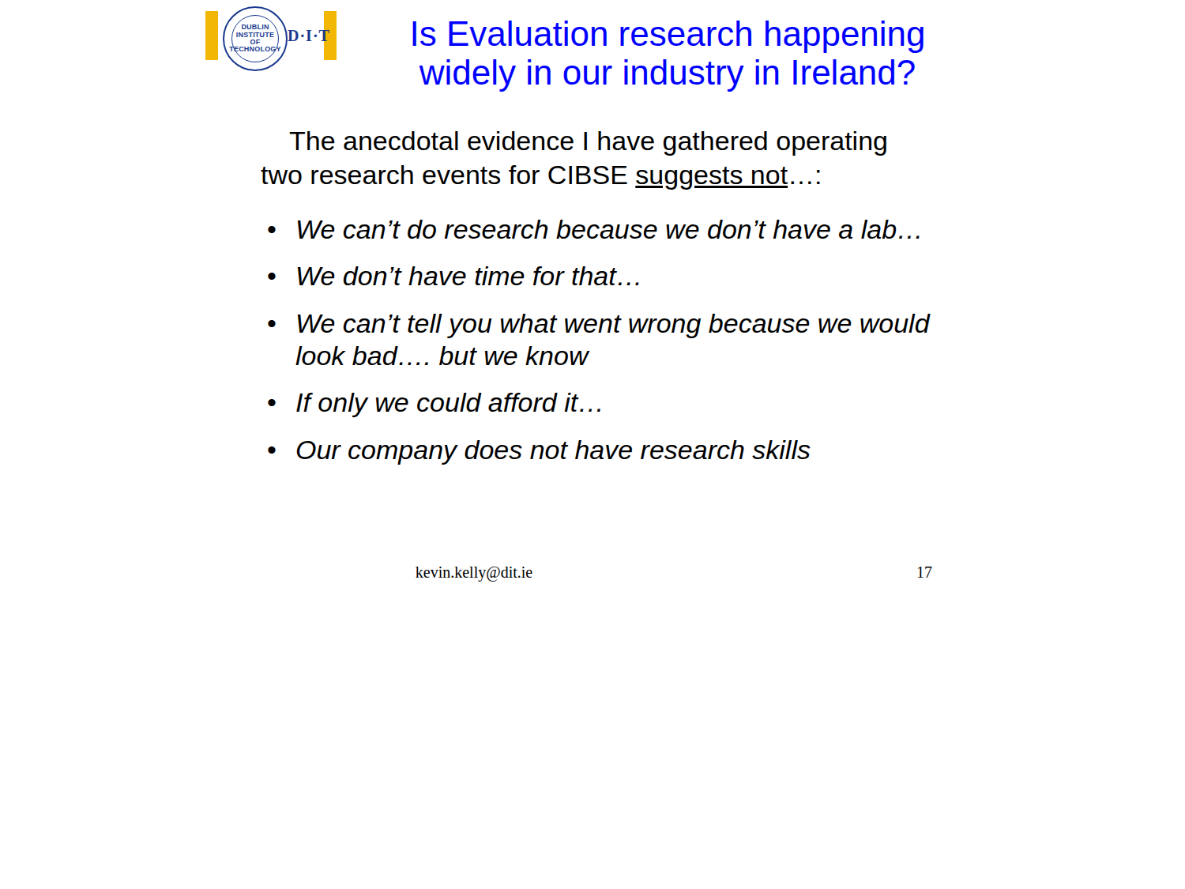DUBLIN
INSTITUTE
OF
TECHNOLOGY
D·I·T
Is Evaluation research happening widely in our industry in Ireland?
The anecdotal evidence I have gathered operating two research events for CIBSE suggests not…:
We can’t do research because we don’t have a lab…
We don’t have time for that…
We can’t tell you what went wrong because we would look bad…. but we know
If only we could afford it…
Our company does not have research skills
kevin.kelly@dit.ie 17